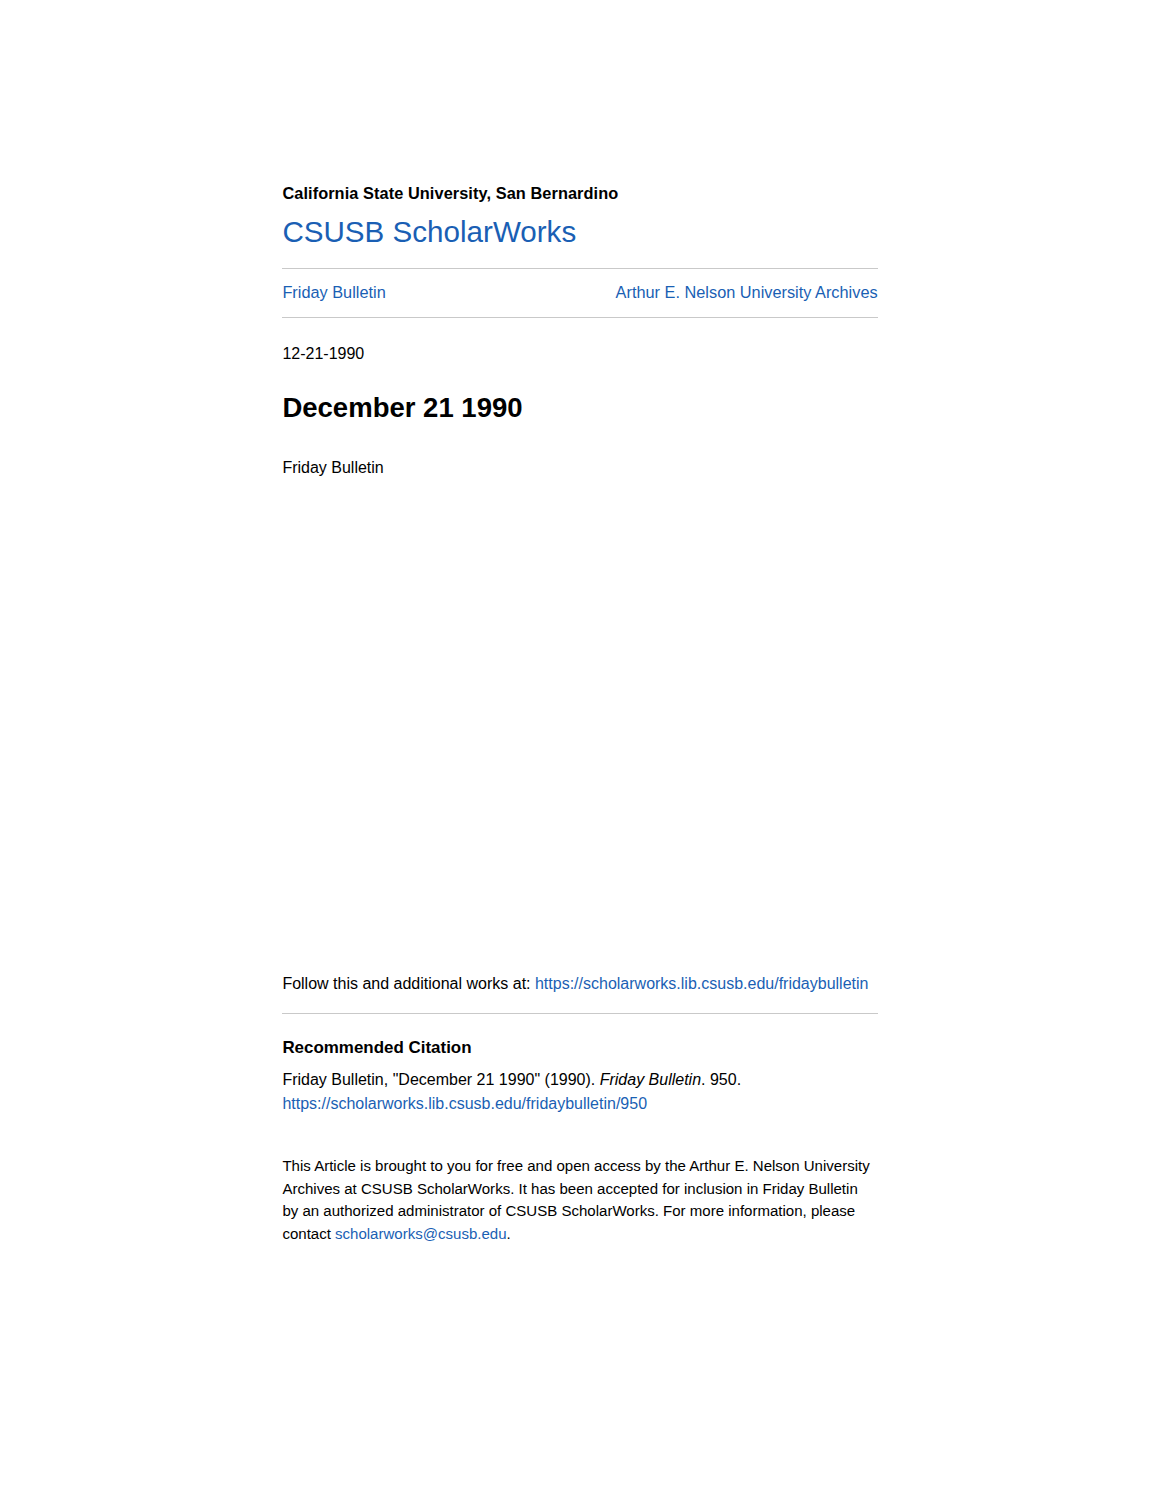California State University, San Bernardino
CSUSB ScholarWorks
Friday Bulletin Arthur E. Nelson University Archives
12-21-1990
December 21 1990
Friday Bulletin
Follow this and additional works at: https://scholarworks.lib.csusb.edu/fridaybulletin
Recommended Citation
Friday Bulletin, "December 21 1990" (1990). Friday Bulletin. 950. https://scholarworks.lib.csusb.edu/fridaybulletin/950
This Article is brought to you for free and open access by the Arthur E. Nelson University Archives at CSUSB ScholarWorks. It has been accepted for inclusion in Friday Bulletin by an authorized administrator of CSUSB ScholarWorks. For more information, please contact scholarworks@csusb.edu.